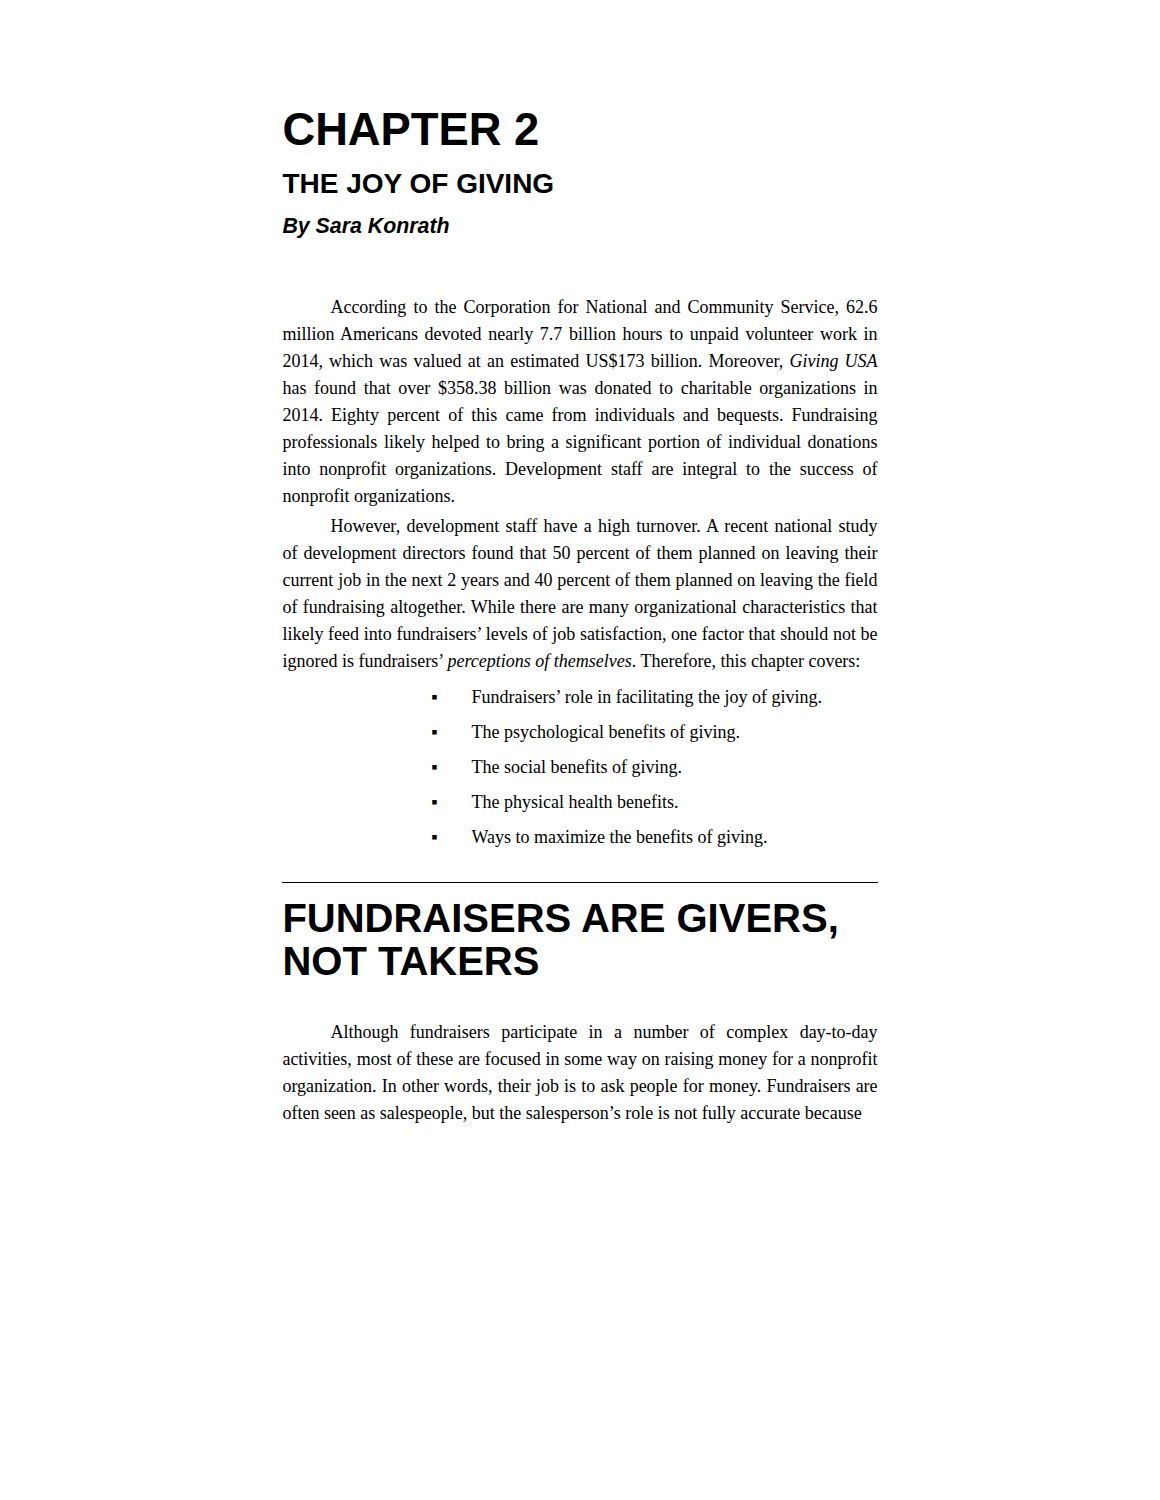CHAPTER 2
THE JOY OF GIVING
By Sara Konrath
According to the Corporation for National and Community Service, 62.6 million Americans devoted nearly 7.7 billion hours to unpaid volunteer work in 2014, which was valued at an estimated US$173 billion. Moreover, Giving USA has found that over $358.38 billion was donated to charitable organizations in 2014. Eighty percent of this came from individuals and bequests. Fundraising professionals likely helped to bring a significant portion of individual donations into nonprofit organizations. Development staff are integral to the success of nonprofit organizations.
However, development staff have a high turnover. A recent national study of development directors found that 50 percent of them planned on leaving their current job in the next 2 years and 40 percent of them planned on leaving the field of fundraising altogether. While there are many organizational characteristics that likely feed into fundraisers’ levels of job satisfaction, one factor that should not be ignored is fundraisers’ perceptions of themselves. Therefore, this chapter covers:
Fundraisers’ role in facilitating the joy of giving.
The psychological benefits of giving.
The social benefits of giving.
The physical health benefits.
Ways to maximize the benefits of giving.
FUNDRAISERS ARE GIVERS, NOT TAKERS
Although fundraisers participate in a number of complex day-to-day activities, most of these are focused in some way on raising money for a nonprofit organization. In other words, their job is to ask people for money. Fundraisers are often seen as salespeople, but the salesperson’s role is not fully accurate because